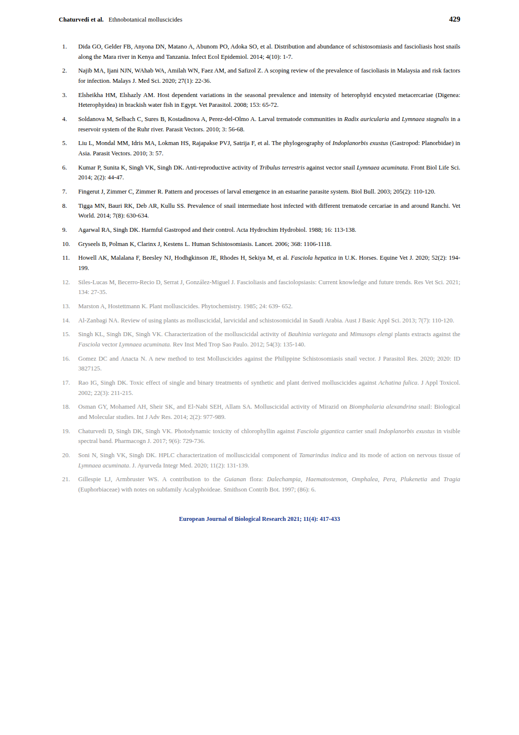Chaturvedi et al. Ethnobotanical molluscicides
429
Dida GO, Gelder FB, Anyona DN, Matano A, Abunom PO, Adoka SO, et al. Distribution and abundance of schistosomiasis and fascioliasis host snails along the Mara river in Kenya and Tanzania. Infect Ecol Epidemiol. 2014; 4(10): 1-7.
Najib MA, Ijani NJN, WAhab WA, Amilah WN, Faez AM, and Safizol Z. A scoping review of the prevalence of fascioliasis in Malaysia and risk factors for infection. Malays J. Med Sci. 2020; 27(1): 22-36.
Elsheikha HM, Elshazly AM. Host dependent variations in the seasonal prevalence and intensity of heterophyid encysted metacercariae (Digenea: Heterophyidea) in brackish water fish in Egypt. Vet Parasitol. 2008; 153: 65-72.
Soldanova M, Selbach C, Sures B, Kostadinova A, Perez-del-Olmo A. Larval trematode communities in Radix auricularia and Lymnaea stagnalis in a reservoir system of the Ruhr river. Parasit Vectors. 2010; 3: 56-68.
Liu L, Mondal MM, Idris MA, Lokman HS, Rajapakse PVJ, Satrija F, et al. The phylogeography of Indoplanorbis exustus (Gastropod: Planorbidae) in Asia. Parasit Vectors. 2010; 3: 57.
Kumar P, Sunita K, Singh VK, Singh DK. Anti-reproductive activity of Tribulus terrestris against vector snail Lymnaea acuminata. Front Biol Life Sci. 2014; 2(2): 44-47.
Fingerut J, Zimmer C, Zimmer R. Pattern and processes of larval emergence in an estuarine parasite system. Biol Bull. 2003; 205(2): 110-120.
Tigga MN, Bauri RK, Deb AR, Kullu SS. Prevalence of snail intermediate host infected with different trematode cercariae in and around Ranchi. Vet World. 2014; 7(8): 630-634.
Agarwal RA, Singh DK. Harmful Gastropod and their control. Acta Hydrochim Hydrobiol. 1988; 16: 113-138.
Gryseels B, Polman K, Clarinx J, Kestens L. Human Schistosomiasis. Lancet. 2006; 368: 1106-1118.
Howell AK, Malalana F, Beesley NJ, Hodhgkinson JE, Rhodes H, Sekiya M, et al. Fasciola hepatica in U.K. Horses. Equine Vet J. 2020; 52(2): 194-199.
Siles-Lucas M, Becerro-Recio D, Serrat J, González-Miguel J. Fascioliasis and fasciolopsiasis: Current knowledge and future trends. Res Vet Sci. 2021; 134: 27-35.
Marston A, Hostettmann K. Plant molluscicides. Phytochemistry. 1985; 24: 639- 652.
Al-Zanbagi NA. Review of using plants as molluscicidal, larvicidal and schistosomicidal in Saudi Arabia. Aust J Basic Appl Sci. 2013; 7(7): 110-120.
Singh KL, Singh DK, Singh VK. Characterization of the molluscicidal activity of Bauhinia variegata and Mimusops elengi plants extracts against the Fasciola vector Lymnaea acuminata. Rev Inst Med Trop Sao Paulo. 2012; 54(3): 135-140.
Gomez DC and Anacta N. A new method to test Molluscicides against the Philippine Schistosomiasis snail vector. J Parasitol Res. 2020; 2020: ID 3827125.
Rao IG, Singh DK. Toxic effect of single and binary treatments of synthetic and plant derived molluscicides against Achatina fulica. J Appl Toxicol. 2002; 22(3): 211-215.
Osman GY, Mohamed AH, Sheir SK, and El-Nabi SEH, Allam SA. Molluscicidal activity of Mirazid on Biomphalaria alexandrina snail: Biological and Molecular studies. Int J Adv Res. 2014; 2(2): 977-989.
Chaturvedi D, Singh DK, Singh VK. Photodynamic toxicity of chlorophyllin against Fasciola gigantica carrier snail Indoplanorbis exustus in visible spectral band. Pharmacogn J. 2017; 9(6): 729-736.
Soni N, Singh VK, Singh DK. HPLC characterization of molluscicidal component of Tamarindus indica and its mode of action on nervous tissue of Lymnaea acuminata. J. Ayurveda Integr Med. 2020; 11(2): 131-139.
Gillespie LJ, Armbruster WS. A contribution to the Guianan flora: Dalechampia, Haematostemon, Omphalea, Pera, Plukenetia and Tragia (Euphorbiaceae) with notes on subfamily Acalyphoideae. Smithson Contrib Bot. 1997; (86): 6.
European Journal of Biological Research 2021; 11(4): 417-433